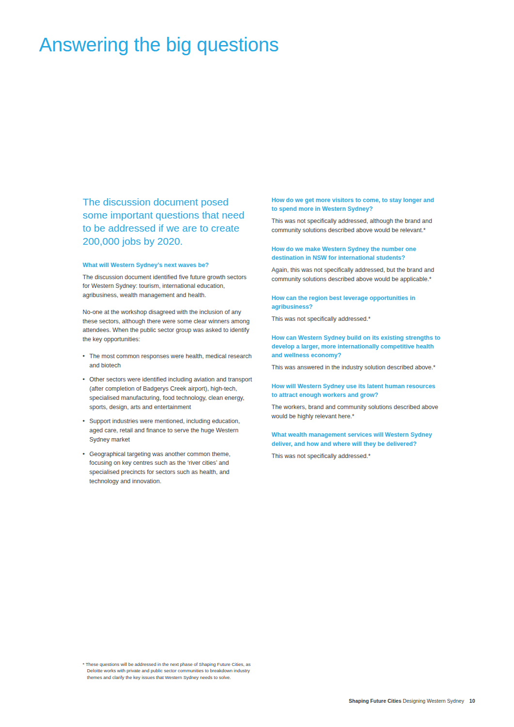Answering the big questions
The discussion document posed some important questions that need to be addressed if we are to create 200,000 jobs by 2020.
What will Western Sydney’s next waves be?
The discussion document identified five future growth sectors for Western Sydney: tourism, international education, agribusiness, wealth management and health.
No-one at the workshop disagreed with the inclusion of any these sectors, although there were some clear winners among attendees. When the public sector group was asked to identify the key opportunities:
The most common responses were health, medical research and biotech
Other sectors were identified including aviation and transport (after completion of Badgerys Creek airport), high-tech, specialised manufacturing, food technology, clean energy, sports, design, arts and entertainment
Support industries were mentioned, including education, aged care, retail and finance to serve the huge Western Sydney market
Geographical targeting was another common theme, focusing on key centres such as the ‘river cities’ and specialised precincts for sectors such as health, and technology and innovation.
How do we get more visitors to come, to stay longer and to spend more in Western Sydney?
This was not specifically addressed, although the brand and community solutions described above would be relevant.*
How do we make Western Sydney the number one destination in NSW for international students?
Again, this was not specifically addressed, but the brand and community solutions described above would be applicable.*
How can the region best leverage opportunities in agribusiness?
This was not specifically addressed.*
How can Western Sydney build on its existing strengths to develop a larger, more internationally competitive health and wellness economy?
This was answered in the industry solution described above.*
How will Western Sydney use its latent human resources to attract enough workers and grow?
The workers, brand and community solutions described above would be highly relevant here.*
What wealth management services will Western Sydney deliver, and how and where will they be delivered?
This was not specifically addressed.*
* These questions will be addressed in the next phase of Shaping Future Cities, as Deloitte works with private and public sector communities to breakdown industry themes and clarify the key issues that Western Sydney needs to solve.
Shaping Future Cities Designing Western Sydney 10